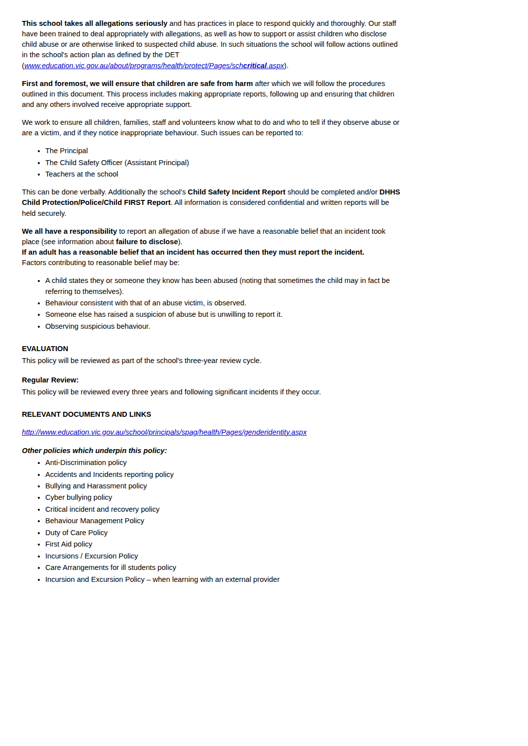This school takes all allegations seriously and has practices in place to respond quickly and thoroughly. Our staff have been trained to deal appropriately with allegations, as well as how to support or assist children who disclose child abuse or are otherwise linked to suspected child abuse. In such situations the school will follow actions outlined in the school's action plan as defined by the DET (www.education.vic.gov.au/about/programs/health/protect/Pages/schcritical.aspx).
First and foremost, we will ensure that children are safe from harm after which we will follow the procedures outlined in this document. This process includes making appropriate reports, following up and ensuring that children and any others involved receive appropriate support.
We work to ensure all children, families, staff and volunteers know what to do and who to tell if they observe abuse or are a victim, and if they notice inappropriate behaviour. Such issues can be reported to:
The Principal
The Child Safety Officer (Assistant Principal)
Teachers at the school
This can be done verbally. Additionally the school's Child Safety Incident Report should be completed and/or DHHS Child Protection/Police/Child FIRST Report. All information is considered confidential and written reports will be held securely.
We all have a responsibility to report an allegation of abuse if we have a reasonable belief that an incident took place (see information about failure to disclose).
If an adult has a reasonable belief that an incident has occurred then they must report the incident.
Factors contributing to reasonable belief may be:
A child states they or someone they know has been abused (noting that sometimes the child may in fact be referring to themselves).
Behaviour consistent with that of an abuse victim, is observed.
Someone else has raised a suspicion of abuse but is unwilling to report it.
Observing suspicious behaviour.
EVALUATION
This policy will be reviewed as part of the school's three-year review cycle.
Regular Review:
This policy will be reviewed every three years and following significant incidents if they occur.
RELEVANT DOCUMENTS AND LINKS
http://www.education.vic.gov.au/school/principals/spag/health/Pages/genderidentity.aspx
Other policies which underpin this policy:
Anti-Discrimination policy
Accidents and Incidents reporting policy
Bullying and Harassment policy
Cyber bullying policy
Critical incident and recovery policy
Behaviour Management Policy
Duty of Care Policy
First Aid policy
Incursions / Excursion Policy
Care Arrangements for ill students policy
Incursion and Excursion Policy – when learning with an external provider